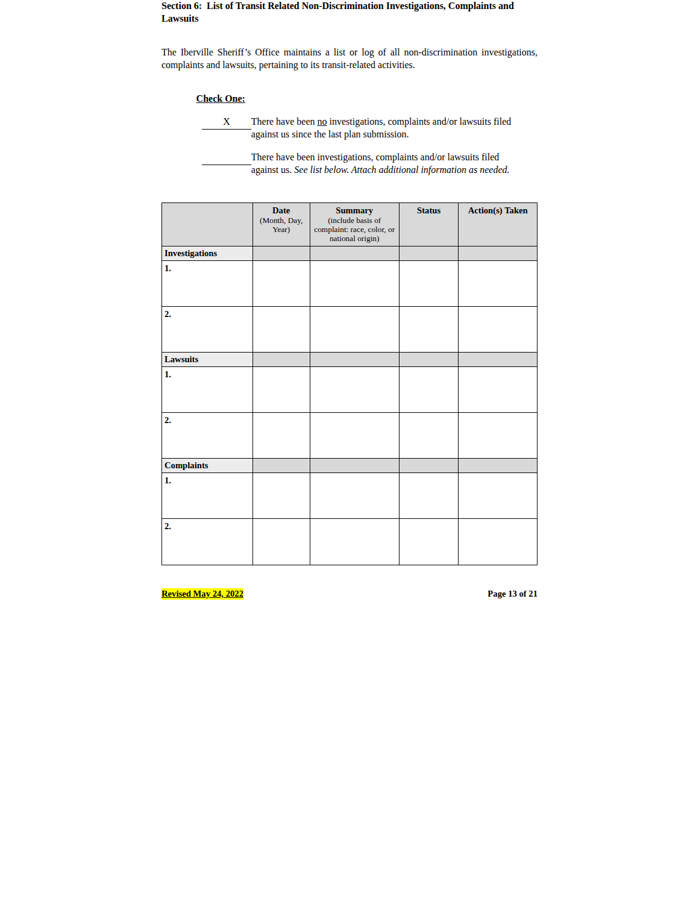Section 6: List of Transit Related Non-Discrimination Investigations, Complaints and Lawsuits
The Iberville Sheriff’s Office maintains a list or log of all non-discrimination investigations, complaints and lawsuits, pertaining to its transit-related activities.
Check One:
| X | There have been no investigations, complaints and/or lawsuits filed against us since the last plan submission. |
| | There have been investigations, complaints and/or lawsuits filed against us. See list below. Attach additional information as needed. |
| | Date (Month, Day, Year) | Summary (include basis of complaint: race, color, or national origin) | Status | Action(s) Taken |
| --- | --- | --- | --- | --- |
| Investigations | | | | |
| 1. | | | | |
| 2. | | | | |
| Lawsuits | | | | |
| 1. | | | | |
| 2. | | | | |
| Complaints | | | | |
| 1. | | | | |
| 2. | | | | |
Revised May 24, 2022 Page 13 of 21